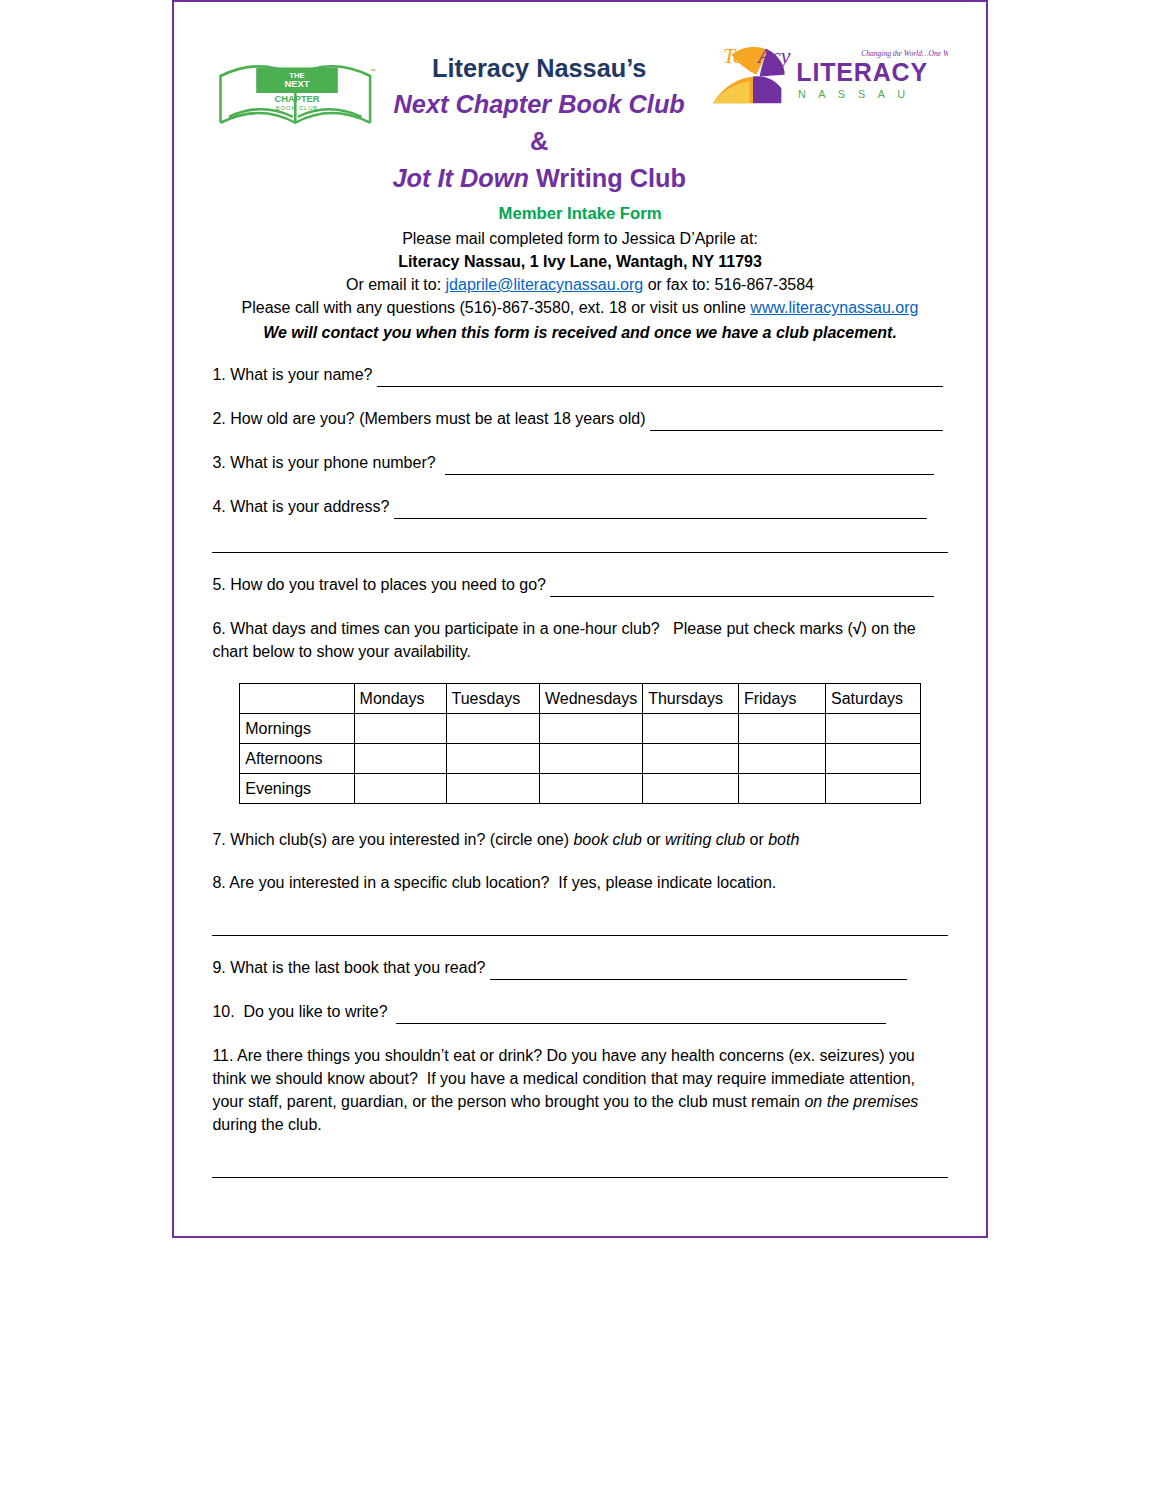THE NEXT CHAPTER BOOK CLUB ™
Literacy Nassau’s
Next Chapter Book Club &
Jot It Down Writing Club
Ter Acy LITERACY N A S S A U Changing the World…One Word at a Time
Member Intake Form
Please mail completed form to Jessica D’Aprile at:
Literacy Nassau, 1 Ivy Lane, Wantagh, NY 11793
Or email it to: jdaprile@literacynassau.org or fax to: 516-867-3584
Please call with any questions (516)-867-3580, ext. 18 or visit us online www.literacynassau.org
We will contact you when this form is received and once we have a club placement.
1. What is your name?
2. How old are you? (Members must be at least 18 years old)
3. What is your phone number?
4. What is your address?
5. How do you travel to places you need to go?
6. What days and times can you participate in a one-hour club? Please put check marks (√) on the chart below to show your availability.
| | Mondays | Tuesdays | Wednesdays | Thursdays | Fridays | Saturdays |
| --- | --- | --- | --- | --- | --- | --- |
| Mornings | | | | | | |
| Afternoons | | | | | | |
| Evenings | | | | | | |
7. Which club(s) are you interested in? (circle one) book club or writing club or both
8. Are you interested in a specific club location? If yes, please indicate location.
9. What is the last book that you read?
10. Do you like to write?
11. Are there things you shouldn’t eat or drink? Do you have any health concerns (ex. seizures) you think we should know about? If you have a medical condition that may require immediate attention, your staff, parent, guardian, or the person who brought you to the club must remain on the premises during the club.